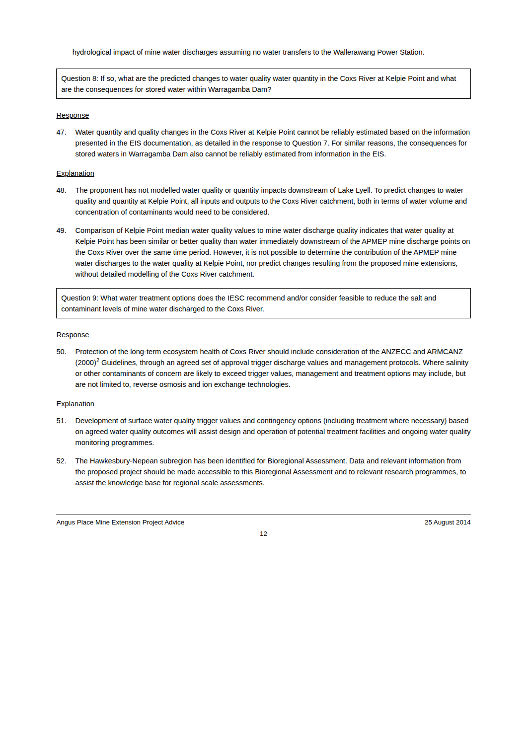hydrological impact of mine water discharges assuming no water transfers to the Wallerawang Power Station.
Question 8: If so, what are the predicted changes to water quality water quantity in the Coxs River at Kelpie Point and what are the consequences for stored water within Warragamba Dam?
Response
47. Water quantity and quality changes in the Coxs River at Kelpie Point cannot be reliably estimated based on the information presented in the EIS documentation, as detailed in the response to Question 7. For similar reasons, the consequences for stored waters in Warragamba Dam also cannot be reliably estimated from information in the EIS.
Explanation
48. The proponent has not modelled water quality or quantity impacts downstream of Lake Lyell. To predict changes to water quality and quantity at Kelpie Point, all inputs and outputs to the Coxs River catchment, both in terms of water volume and concentration of contaminants would need to be considered.
49. Comparison of Kelpie Point median water quality values to mine water discharge quality indicates that water quality at Kelpie Point has been similar or better quality than water immediately downstream of the APMEP mine discharge points on the Coxs River over the same time period. However, it is not possible to determine the contribution of the APMEP mine water discharges to the water quality at Kelpie Point, nor predict changes resulting from the proposed mine extensions, without detailed modelling of the Coxs River catchment.
Question 9: What water treatment options does the IESC recommend and/or consider feasible to reduce the salt and contaminant levels of mine water discharged to the Coxs River.
Response
50. Protection of the long-term ecosystem health of Coxs River should include consideration of the ANZECC and ARMCANZ (2000)2 Guidelines, through an agreed set of approval trigger discharge values and management protocols. Where salinity or other contaminants of concern are likely to exceed trigger values, management and treatment options may include, but are not limited to, reverse osmosis and ion exchange technologies.
Explanation
51. Development of surface water quality trigger values and contingency options (including treatment where necessary) based on agreed water quality outcomes will assist design and operation of potential treatment facilities and ongoing water quality monitoring programmes.
52. The Hawkesbury-Nepean subregion has been identified for Bioregional Assessment. Data and relevant information from the proposed project should be made accessible to this Bioregional Assessment and to relevant research programmes, to assist the knowledge base for regional scale assessments.
Angus Place Mine Extension Project Advice 25 August 2014
12